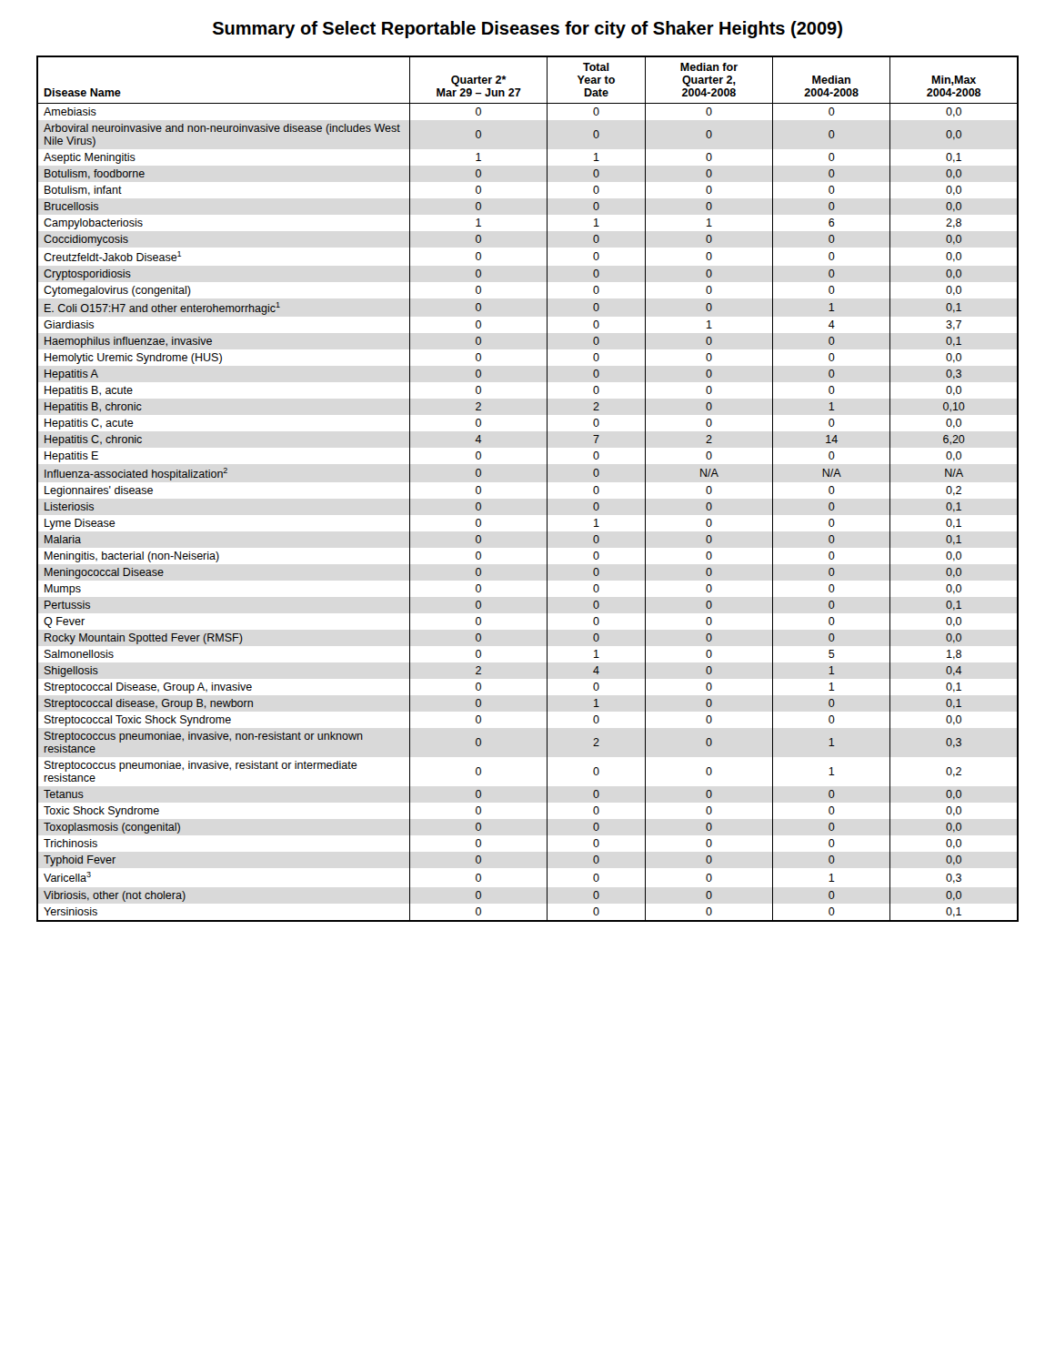Summary of Select Reportable Diseases for city of Shaker Heights (2009)
| Disease Name | Quarter 2* Mar 29 – Jun 27 | Total Year to Date | Median for Quarter 2, 2004-2008 | Median 2004-2008 | Min,Max 2004-2008 |
| --- | --- | --- | --- | --- | --- |
| Amebiasis | 0 | 0 | 0 | 0 | 0,0 |
| Arboviral neuroinvasive and non-neuroinvasive disease (includes West Nile Virus) | 0 | 0 | 0 | 0 | 0,0 |
| Aseptic Meningitis | 1 | 1 | 0 | 0 | 0,1 |
| Botulism, foodborne | 0 | 0 | 0 | 0 | 0,0 |
| Botulism, infant | 0 | 0 | 0 | 0 | 0,0 |
| Brucellosis | 0 | 0 | 0 | 0 | 0,0 |
| Campylobacteriosis | 1 | 1 | 1 | 6 | 2,8 |
| Coccidiomycosis | 0 | 0 | 0 | 0 | 0,0 |
| Creutzfeldt-Jakob Disease 1 | 0 | 0 | 0 | 0 | 0,0 |
| Cryptosporidiosis | 0 | 0 | 0 | 0 | 0,0 |
| Cytomegalovirus (congenital) | 0 | 0 | 0 | 0 | 0,0 |
| E. Coli O157:H7 and other enterohemorrhagic 1 | 0 | 0 | 0 | 1 | 0,1 |
| Giardiasis | 0 | 0 | 1 | 4 | 3,7 |
| Haemophilus influenzae, invasive | 0 | 0 | 0 | 0 | 0,1 |
| Hemolytic Uremic Syndrome (HUS) | 0 | 0 | 0 | 0 | 0,0 |
| Hepatitis A | 0 | 0 | 0 | 0 | 0,3 |
| Hepatitis B, acute | 0 | 0 | 0 | 0 | 0,0 |
| Hepatitis B, chronic | 2 | 2 | 0 | 1 | 0,10 |
| Hepatitis C, acute | 0 | 0 | 0 | 0 | 0,0 |
| Hepatitis C, chronic | 4 | 7 | 2 | 14 | 6,20 |
| Hepatitis E | 0 | 0 | 0 | 0 | 0,0 |
| Influenza-associated hospitalization 2 | 0 | 0 | N/A | N/A | N/A |
| Legionnaires' disease | 0 | 0 | 0 | 0 | 0,2 |
| Listeriosis | 0 | 0 | 0 | 0 | 0,1 |
| Lyme Disease | 0 | 1 | 0 | 0 | 0,1 |
| Malaria | 0 | 0 | 0 | 0 | 0,1 |
| Meningitis, bacterial (non-Neiseria) | 0 | 0 | 0 | 0 | 0,0 |
| Meningococcal Disease | 0 | 0 | 0 | 0 | 0,0 |
| Mumps | 0 | 0 | 0 | 0 | 0,0 |
| Pertussis | 0 | 0 | 0 | 0 | 0,1 |
| Q Fever | 0 | 0 | 0 | 0 | 0,0 |
| Rocky Mountain Spotted Fever (RMSF) | 0 | 0 | 0 | 0 | 0,0 |
| Salmonellosis | 0 | 1 | 0 | 5 | 1,8 |
| Shigellosis | 2 | 4 | 0 | 1 | 0,4 |
| Streptococcal Disease, Group A, invasive | 0 | 0 | 0 | 1 | 0,1 |
| Streptococcal disease, Group B, newborn | 0 | 1 | 0 | 0 | 0,1 |
| Streptococcal Toxic Shock Syndrome | 0 | 0 | 0 | 0 | 0,0 |
| Streptococcus pneumoniae, invasive, non-resistant or unknown resistance | 0 | 2 | 0 | 1 | 0,3 |
| Streptococcus pneumoniae, invasive, resistant or intermediate resistance | 0 | 0 | 0 | 1 | 0,2 |
| Tetanus | 0 | 0 | 0 | 0 | 0,0 |
| Toxic Shock Syndrome | 0 | 0 | 0 | 0 | 0,0 |
| Toxoplasmosis (congenital) | 0 | 0 | 0 | 0 | 0,0 |
| Trichinosis | 0 | 0 | 0 | 0 | 0,0 |
| Typhoid Fever | 0 | 0 | 0 | 0 | 0,0 |
| Varicella 3 | 0 | 0 | 0 | 1 | 0,3 |
| Vibriosis, other (not cholera) | 0 | 0 | 0 | 0 | 0,0 |
| Yersiniosis | 0 | 0 | 0 | 0 | 0,1 |